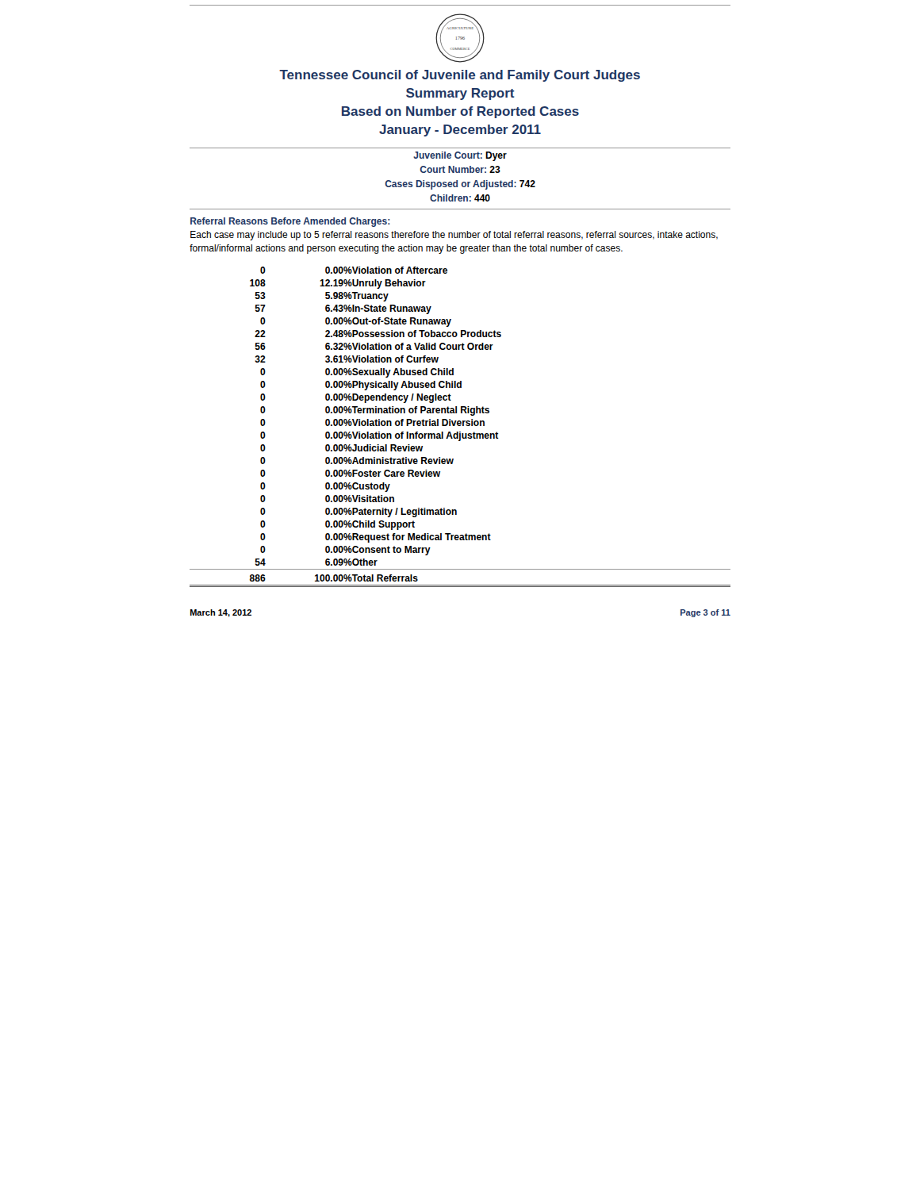Tennessee Council of Juvenile and Family Court Judges
Summary Report
Based on Number of Reported Cases
January - December 2011
Juvenile Court: Dyer
Court Number: 23
Cases Disposed or Adjusted: 742
Children: 440
Referral Reasons Before Amended Charges:
Each case may include up to 5 referral reasons therefore the number of total referral reasons, referral sources, intake actions, formal/informal actions and person executing the action may be greater than the total number of cases.
| 0 | 0.00% | Violation of Aftercare |
| 108 | 12.19% | Unruly Behavior |
| 53 | 5.98% | Truancy |
| 57 | 6.43% | In-State Runaway |
| 0 | 0.00% | Out-of-State Runaway |
| 22 | 2.48% | Possession of Tobacco Products |
| 56 | 6.32% | Violation of a Valid Court Order |
| 32 | 3.61% | Violation of Curfew |
| 0 | 0.00% | Sexually Abused Child |
| 0 | 0.00% | Physically Abused Child |
| 0 | 0.00% | Dependency / Neglect |
| 0 | 0.00% | Termination of Parental Rights |
| 0 | 0.00% | Violation of Pretrial Diversion |
| 0 | 0.00% | Violation of Informal Adjustment |
| 0 | 0.00% | Judicial Review |
| 0 | 0.00% | Administrative Review |
| 0 | 0.00% | Foster Care Review |
| 0 | 0.00% | Custody |
| 0 | 0.00% | Visitation |
| 0 | 0.00% | Paternity / Legitimation |
| 0 | 0.00% | Child Support |
| 0 | 0.00% | Request for Medical Treatment |
| 0 | 0.00% | Consent to Marry |
| 54 | 6.09% | Other |
| 886 | 100.00% | Total Referrals |
March 14, 2012
Page 3 of 11